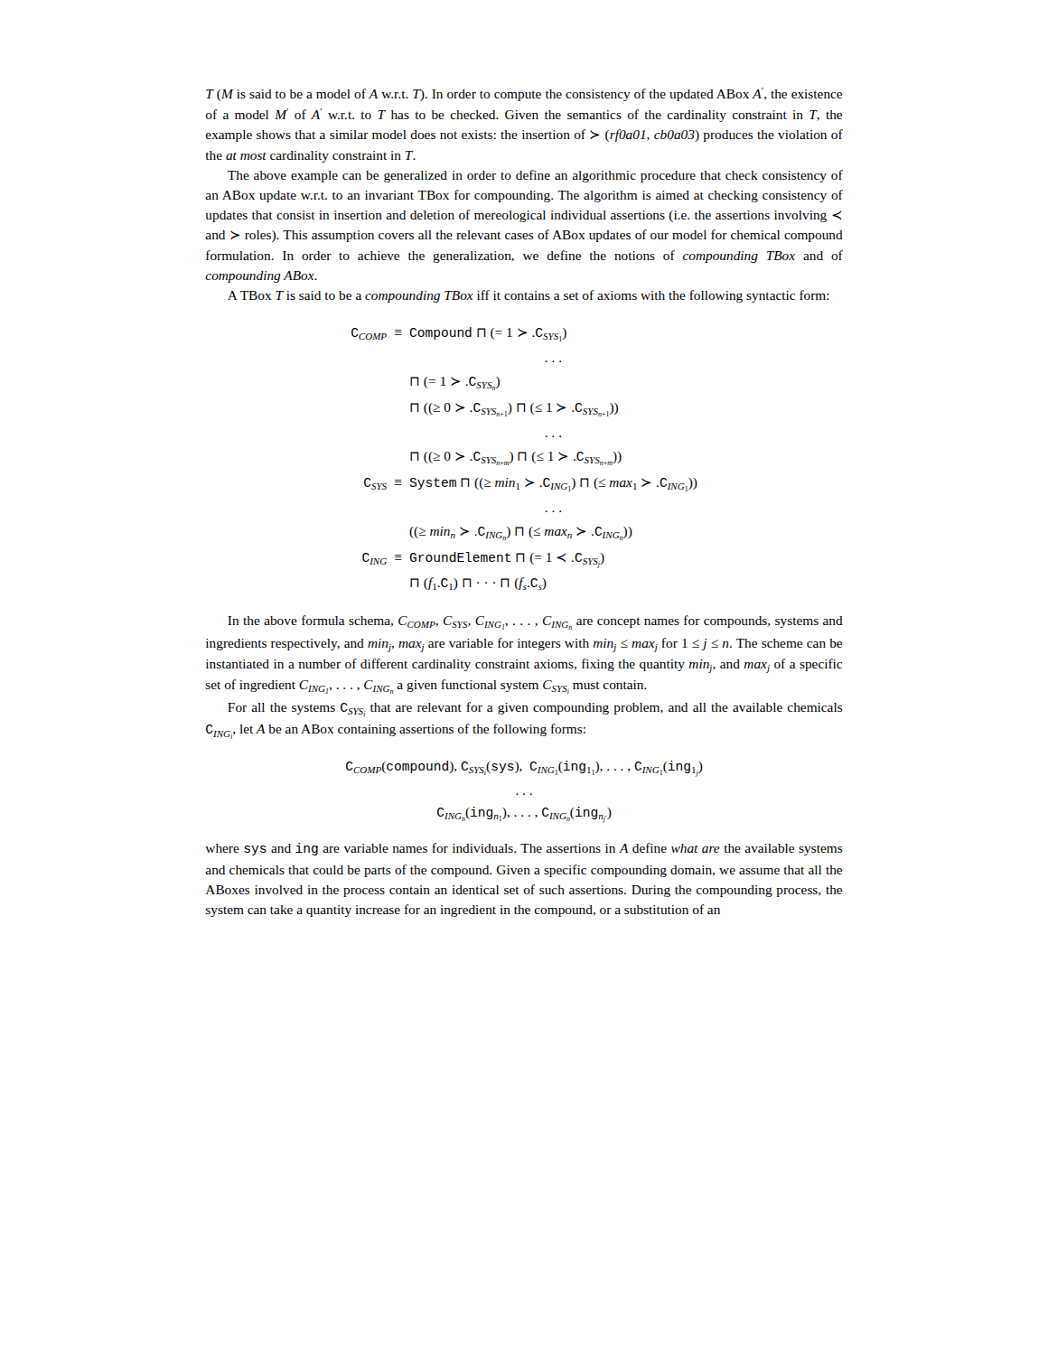T (M is said to be a model of A w.r.t. T). In order to compute the consistency of the updated ABox A′, the existence of a model M′ of A′ w.r.t. to T has to be checked. Given the semantics of the cardinality constraint in T, the example shows that a similar model does not exists: the insertion of ≻ (rf0a01, cb0a03) produces the violation of the at most cardinality constraint in T.
The above example can be generalized in order to define an algorithmic procedure that check consistency of an ABox update w.r.t. to an invariant TBox for compounding. The algorithm is aimed at checking consistency of updates that consist in insertion and deletion of mereological individual assertions (i.e. the assertions involving ≺ and ≻ roles). This assumption covers all the relevant cases of ABox updates of our model for chemical compound formulation. In order to achieve the generalization, we define the notions of compounding TBox and of compounding ABox.
A TBox T is said to be a compounding TBox iff it contains a set of axioms with the following syntactic form:
| C COMP | ≡ | Compound ⊓ (= 1 ≻ . C SYS 1 ) |
| | | . . . |
| | | ⊓ (= 1 ≻ . C SYS n ) |
| | | ⊓ ((≥ 0 ≻ . C SYS n +1 ) ⊓ (≤ 1 ≻ . C SYS n +1 )) |
| | | . . . |
| | | ⊓ ((≥ 0 ≻ . C SYS n + m ) ⊓ (≤ 1 ≻ . C SYS n + m )) |
| C SYS | ≡ | System ⊓ ((≥ min 1 ≻ . C ING 1 ) ⊓ (≤ max 1 ≻ . C ING 1 )) |
| | | . . . |
| | | ((≥ min n ≻ . C ING n ) ⊓ (≤ max n ≻ . C ING n )) |
| C ING | ≡ | GroundElement ⊓ (= 1 ≺ . C SYS j ) |
| | | ⊓ ( f 1 . C 1 ) ⊓ · · · ⊓ ( f s . C s ) |
In the above formula schema, CCOMP, CSYS, CING1, . . . , CINGn are concept names for compounds, systems and ingredients respectively, and minj, maxj are variable for integers with minj ≤ maxj for 1 ≤ j ≤ n. The scheme can be instantiated in a number of different cardinality constraint axioms, fixing the quantity minj, and maxj of a specific set of ingredient CING1, . . . , CINGn a given functional system CSYSi must contain.
For all the systems CSYS i that are relevant for a given compounding problem, and all the available chemicals CING i, let A be an ABox containing assertions of the following forms:
CCOMP(compound), CSYS i(sys), CING 1(ing 11), . . . , CING 1(ing 1j)
. . .
CING n(ing n 1), . . . , CING n(ing nj′)
where sys and ing are variable names for individuals. The assertions in A define what are the available systems and chemicals that could be parts of the compound. Given a specific compounding domain, we assume that all the ABoxes involved in the process contain an identical set of such assertions. During the compounding process, the system can take a quantity increase for an ingredient in the compound, or a substitution of an